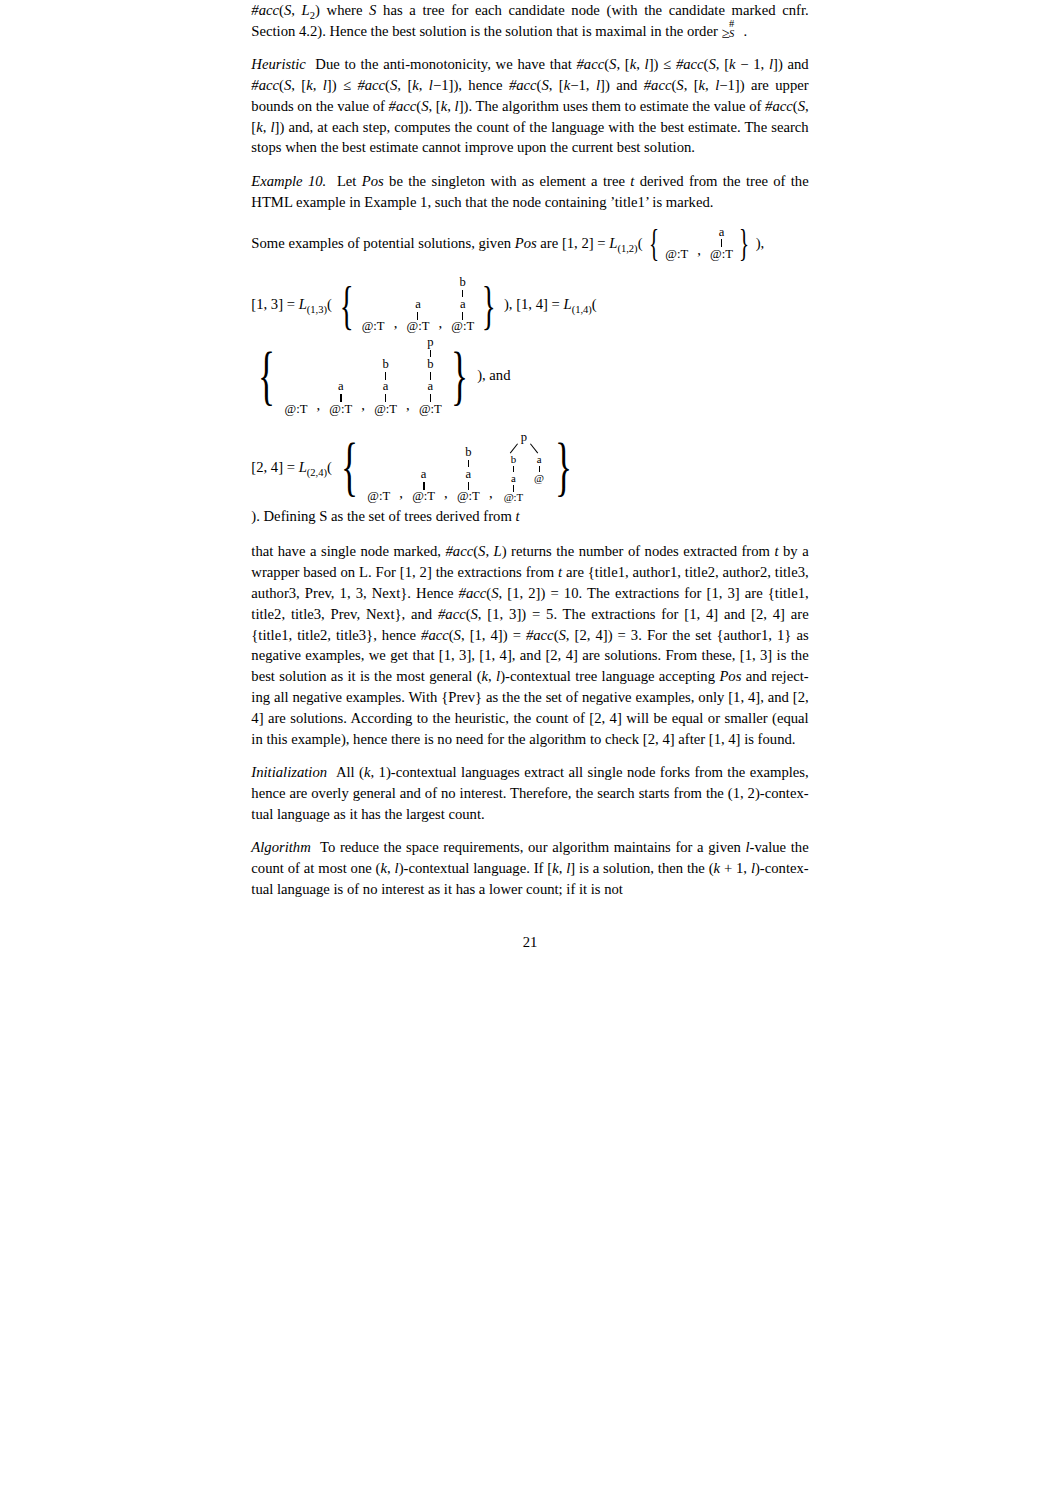#acc(S, L2) where S has a tree for each candidate node (with the candidate marked cnfr. Section 4.2). Hence the best solution is the solution that is maximal in the order ≥#S.
Heuristic Due to the anti-monotonicity, we have that #acc(S, [k, l]) ≤ #acc(S, [k − 1, l]) and #acc(S, [k, l]) ≤ #acc(S, [k, l−1]), hence #acc(S, [k−1, l]) and #acc(S, [k, l−1]) are upper bounds on the value of #acc(S, [k, l]). The algorithm uses them to estimate the value of #acc(S, [k, l]) and, at each step, computes the count of the language with the best estimate. The search stops when the best estimate cannot improve upon the current best solution.
Example 10. Let Pos be the singleton with as element a tree t derived from the tree of the HTML example in Example 1, such that the node containing ’title1’ is marked.
Some examples of potential solutions, given Pos are [1, 2] = L(1,2)( { @:T , a @:T } ),
[1, 3] = L(1,3)( { @:T , a @:T , b a @:T } ), [1, 4] = L(1,4)( { @:T , a @:T , b a @:T , p b a @:T } ), and
[2, 4] = L(2,4)( { @:T , a @:T , b a @:T , p b a @:T a @ } ). Defining S as the set of trees derived from t
that have a single node marked, #acc(S, L) returns the number of nodes extracted from t by a wrapper based on L. For [1, 2] the extractions from t are {title1, author1, title2, author2, title3, author3, Prev, 1, 3, Next}. Hence #acc(S, [1, 2]) = 10. The extractions for [1, 3] are {title1, title2, title3, Prev, Next}, and #acc(S, [1, 3]) = 5. The extractions for [1, 4] and [2, 4] are {title1, title2, title3}, hence #acc(S, [1, 4]) = #acc(S, [2, 4]) = 3. For the set {author1, 1} as negative examples, we get that [1, 3], [1, 4], and [2, 4] are solutions. From these, [1, 3] is the best solution as it is the most general (k, l)-contextual tree language accepting Pos and rejecting all negative examples. With {Prev} as the the set of negative examples, only [1, 4], and [2, 4] are solutions. According to the heuristic, the count of [2, 4] will be equal or smaller (equal in this example), hence there is no need for the algorithm to check [2, 4] after [1, 4] is found.
Initialization All (k, 1)-contextual languages extract all single node forks from the examples, hence are overly general and of no interest. Therefore, the search starts from the (1, 2)-contextual language as it has the largest count.
Algorithm To reduce the space requirements, our algorithm maintains for a given l-value the count of at most one (k, l)-contextual language. If [k, l] is a solution, then the (k + 1, l)-contextual language is of no interest as it has a lower count; if it is not
21